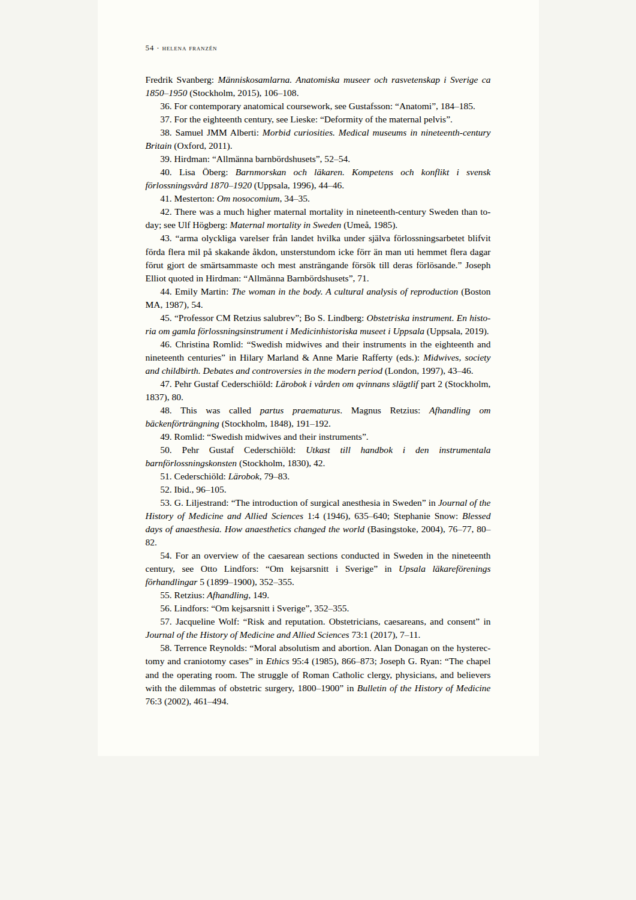54 · helena franzén
Fredrik Svanberg: Människosamlarna. Anatomiska museer och rasvetenskap i Sverige ca 1850–1950 (Stockholm, 2015), 106–108.
36. For contemporary anatomical coursework, see Gustafsson: “Anatomi”, 184–185.
37. For the eighteenth century, see Lieske: “Deformity of the maternal pelvis”.
38. Samuel JMM Alberti: Morbid curiosities. Medical museums in nineteenth-century Britain (Oxford, 2011).
39. Hirdman: “Allmänna barnbördshusets”, 52–54.
40. Lisa Öberg: Barnmorskan och läkaren. Kompetens och konflikt i svensk förlossningsvård 1870–1920 (Uppsala, 1996), 44–46.
41. Mesterton: Om nosocomium, 34–35.
42. There was a much higher maternal mortality in nineteenth-century Sweden than today; see Ulf Högberg: Maternal mortality in Sweden (Umeå, 1985).
43. “arma olyckliga varelser från landet hvilka under själva förlossningsarbetet blifvit förda flera mil på skakande åkdon, unsterstundom icke förr än man uti hemmet flera dagar förut gjort de smärtsammaste och mest ansträngande försök till deras förlösande.” Joseph Elliot quoted in Hirdman: “Allmänna Barnbördshusets”, 71.
44. Emily Martin: The woman in the body. A cultural analysis of reproduction (Boston MA, 1987), 54.
45. “Professor CM Retzius salubrev”; Bo S. Lindberg: Obstetriska instrument. En historia om gamla förlossningsinstrument i Medicinhistoriska museet i Uppsala (Uppsala, 2019).
46. Christina Romlid: “Swedish midwives and their instruments in the eighteenth and nineteenth centuries” in Hilary Marland & Anne Marie Rafferty (eds.): Midwives, society and childbirth. Debates and controversies in the modern period (London, 1997), 43–46.
47. Pehr Gustaf Cederschiöld: Lärobok i vården om qvinnans slägtlif part 2 (Stockholm, 1837), 80.
48. This was called partus praematurus. Magnus Retzius: Afhandling om bäckenförträngning (Stockholm, 1848), 191–192.
49. Romlid: “Swedish midwives and their instruments”.
50. Pehr Gustaf Cederschiöld: Utkast till handbok i den instrumentala barnförlossningskonsten (Stockholm, 1830), 42.
51. Cederschiöld: Lärobok, 79–83.
52. Ibid., 96–105.
53. G. Liljestrand: “The introduction of surgical anesthesia in Sweden” in Journal of the History of Medicine and Allied Sciences 1:4 (1946), 635–640; Stephanie Snow: Blessed days of anaesthesia. How anaesthetics changed the world (Basingstoke, 2004), 76–77, 80–82.
54. For an overview of the caesarean sections conducted in Sweden in the nineteenth century, see Otto Lindfors: “Om kejsarsnitt i Sverige” in Upsala läkareförenings förhandlingar 5 (1899–1900), 352–355.
55. Retzius: Afhandling, 149.
56. Lindfors: “Om kejsarsnitt i Sverige”, 352–355.
57. Jacqueline Wolf: “Risk and reputation. Obstetricians, caesareans, and consent” in Journal of the History of Medicine and Allied Sciences 73:1 (2017), 7–11.
58. Terrence Reynolds: “Moral absolutism and abortion. Alan Donagan on the hysterectomy and craniotomy cases” in Ethics 95:4 (1985), 866–873; Joseph G. Ryan: “The chapel and the operating room. The struggle of Roman Catholic clergy, physicians, and believers with the dilemmas of obstetric surgery, 1800–1900” in Bulletin of the History of Medicine 76:3 (2002), 461–494.